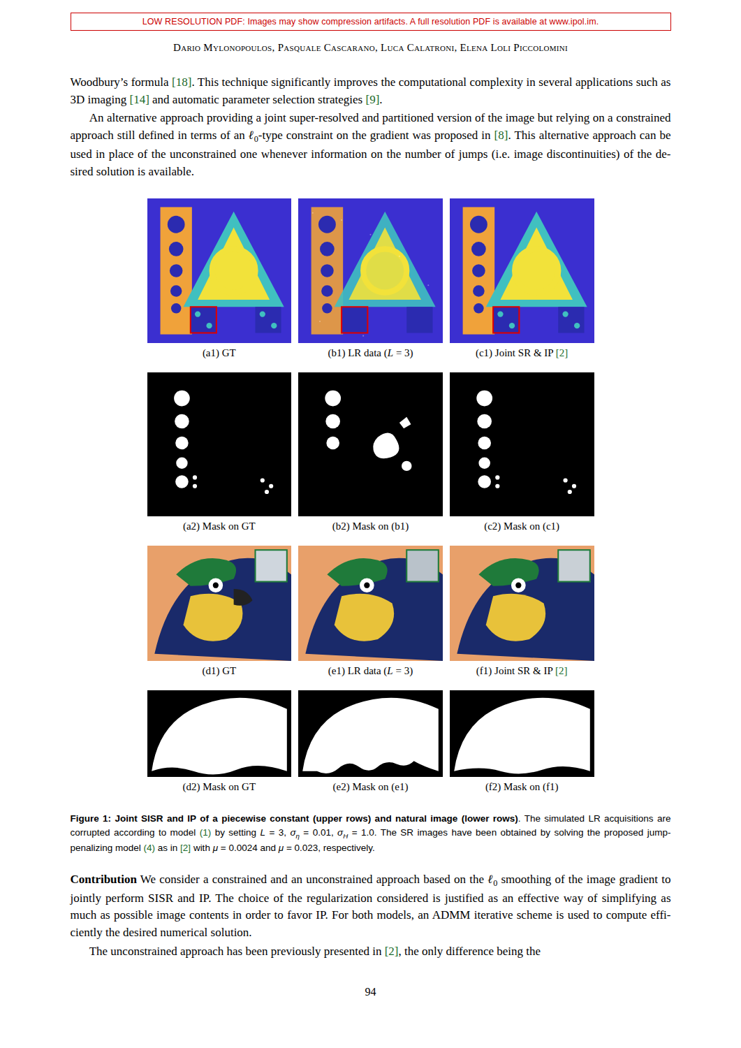LOW RESOLUTION PDF: Images may show compression artifacts. A full resolution PDF is available at www.ipol.im.
Dario Mylonopoulos, Pasquale Cascarano, Luca Calatroni, Elena Loli Piccolomini
Woodbury’s formula [18]. This technique significantly improves the computational complexity in several applications such as 3D imaging [14] and automatic parameter selection strategies [9].
An alternative approach providing a joint super-resolved and partitioned version of the image but relying on a constrained approach still defined in terms of an ℓ0-type constraint on the gradient was proposed in [8]. This alternative approach can be used in place of the unconstrained one whenever information on the number of jumps (i.e. image discontinuities) of the desired solution is available.
(a1) GT
(b1) LR data (L = 3)
(c1) Joint SR & IP [2]
(a2) Mask on GT
(b2) Mask on (b1)
(c2) Mask on (c1)
(d1) GT
(e1) LR data (L = 3)
(f1) Joint SR & IP [2]
(d2) Mask on GT
(e2) Mask on (e1)
(f2) Mask on (f1)
Figure 1: Joint SISR and IP of a piecewise constant (upper rows) and natural image (lower rows). The simulated LR acquisitions are corrupted according to model (1) by setting L = 3, ση = 0.01, σH = 1.0. The SR images have been obtained by solving the proposed jump-penalizing model (4) as in [2] with μ = 0.0024 and μ = 0.023, respectively.
Contribution We consider a constrained and an unconstrained approach based on the ℓ0 smoothing of the image gradient to jointly perform SISR and IP. The choice of the regularization considered is justified as an effective way of simplifying as much as possible image contents in order to favor IP. For both models, an ADMM iterative scheme is used to compute efficiently the desired numerical solution.
The unconstrained approach has been previously presented in [2], the only difference being the
94